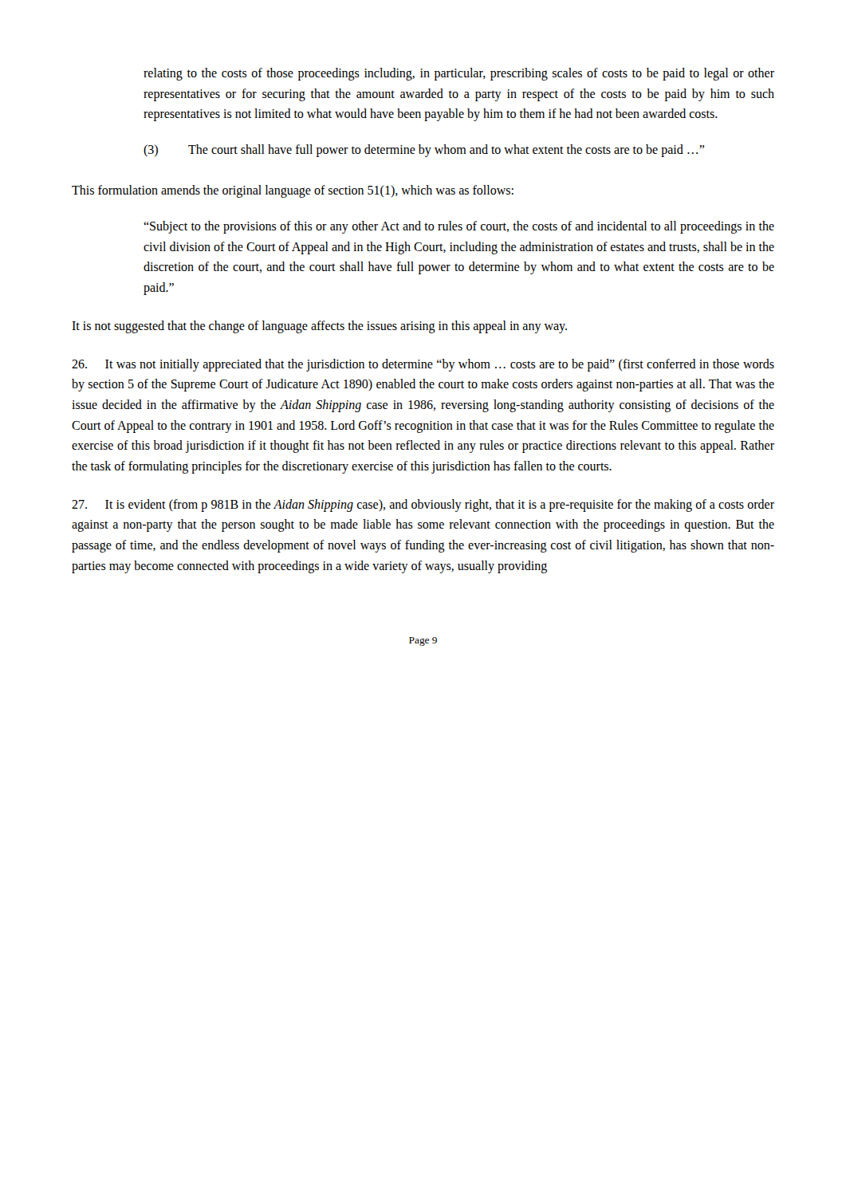relating to the costs of those proceedings including, in particular, prescribing scales of costs to be paid to legal or other representatives or for securing that the amount awarded to a party in respect of the costs to be paid by him to such representatives is not limited to what would have been payable by him to them if he had not been awarded costs.
(3) The court shall have full power to determine by whom and to what extent the costs are to be paid …”
This formulation amends the original language of section 51(1), which was as follows:
“Subject to the provisions of this or any other Act and to rules of court, the costs of and incidental to all proceedings in the civil division of the Court of Appeal and in the High Court, including the administration of estates and trusts, shall be in the discretion of the court, and the court shall have full power to determine by whom and to what extent the costs are to be paid.”
It is not suggested that the change of language affects the issues arising in this appeal in any way.
26. It was not initially appreciated that the jurisdiction to determine “by whom … costs are to be paid” (first conferred in those words by section 5 of the Supreme Court of Judicature Act 1890) enabled the court to make costs orders against non-parties at all. That was the issue decided in the affirmative by the Aidan Shipping case in 1986, reversing long-standing authority consisting of decisions of the Court of Appeal to the contrary in 1901 and 1958. Lord Goff’s recognition in that case that it was for the Rules Committee to regulate the exercise of this broad jurisdiction if it thought fit has not been reflected in any rules or practice directions relevant to this appeal. Rather the task of formulating principles for the discretionary exercise of this jurisdiction has fallen to the courts.
27. It is evident (from p 981B in the Aidan Shipping case), and obviously right, that it is a pre-requisite for the making of a costs order against a non-party that the person sought to be made liable has some relevant connection with the proceedings in question. But the passage of time, and the endless development of novel ways of funding the ever-increasing cost of civil litigation, has shown that non-parties may become connected with proceedings in a wide variety of ways, usually providing
Page 9